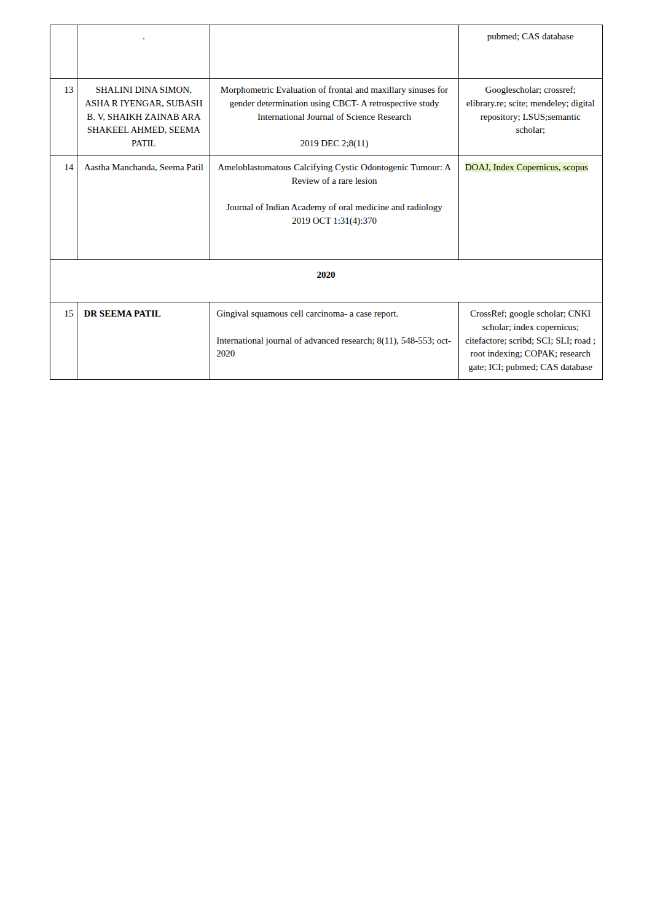| | . | | pubmed; CAS database |
| 13 | SHALINI DINA SIMON, ASHA R IYENGAR, SUBASH B. V, SHAIKH ZAINAB ARA SHAKEEL AHMED, SEEMA PATIL | Morphometric Evaluation of frontal and maxillary sinuses for gender determination using CBCT- A retrospective study International Journal of Science Research 2019 DEC 2;8(11) | Googlescholar; crossref; elibrary.re; scite; mendeley; digital repository; LSUS;semantic scholar; |
| 14 | Aastha Manchanda, Seema Patil | Ameloblastomatous Calcifying Cystic Odontogenic Tumour: A Review of a rare lesion Journal of Indian Academy of oral medicine and radiology 2019 OCT 1:31(4):370 | DOAJ, Index Copernicus, scopus |
| 2020 |
| 15 | DR SEEMA PATIL | Gingival squamous cell carcinoma- a case report. International journal of advanced research; 8(11), 548-553; oct-2020 | CrossRef; google scholar; CNKI scholar; index copernicus; citefactore; scribd; SCI; SLI; road ; root indexing; COPAK; research gate; ICI; pubmed; CAS database |